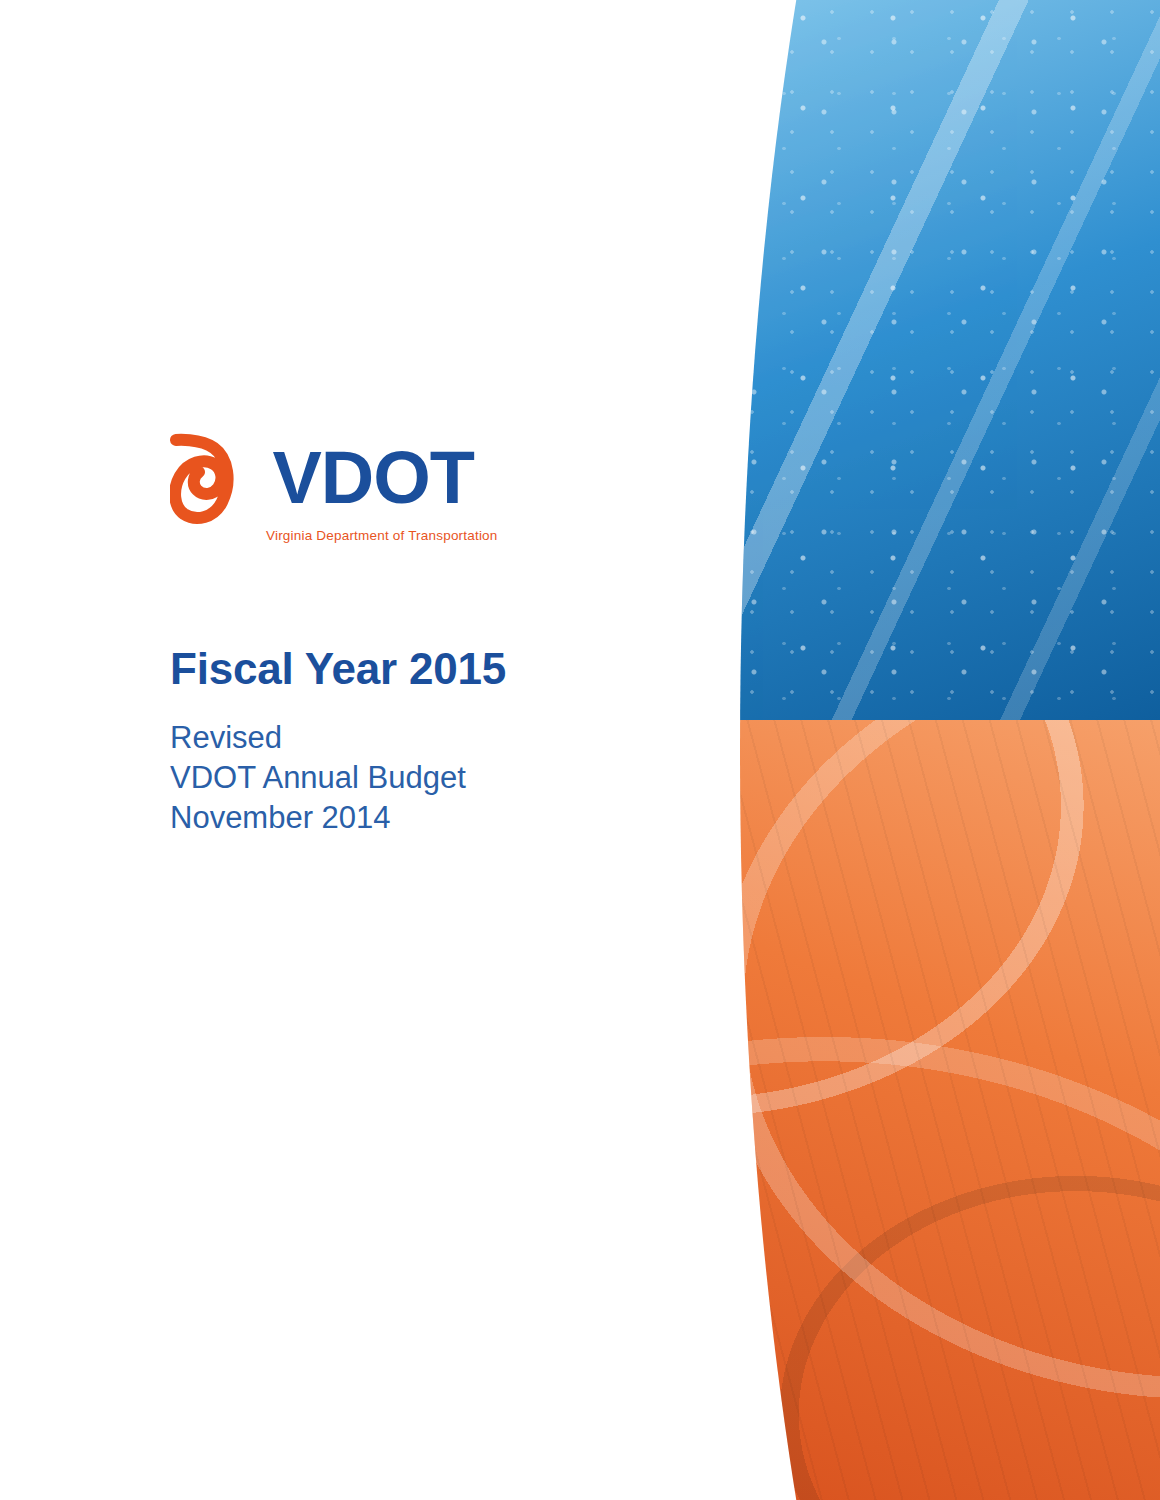VDOT Virginia Department of Transportation
Fiscal Year 2015
Revised VDOT Annual Budget November 2014